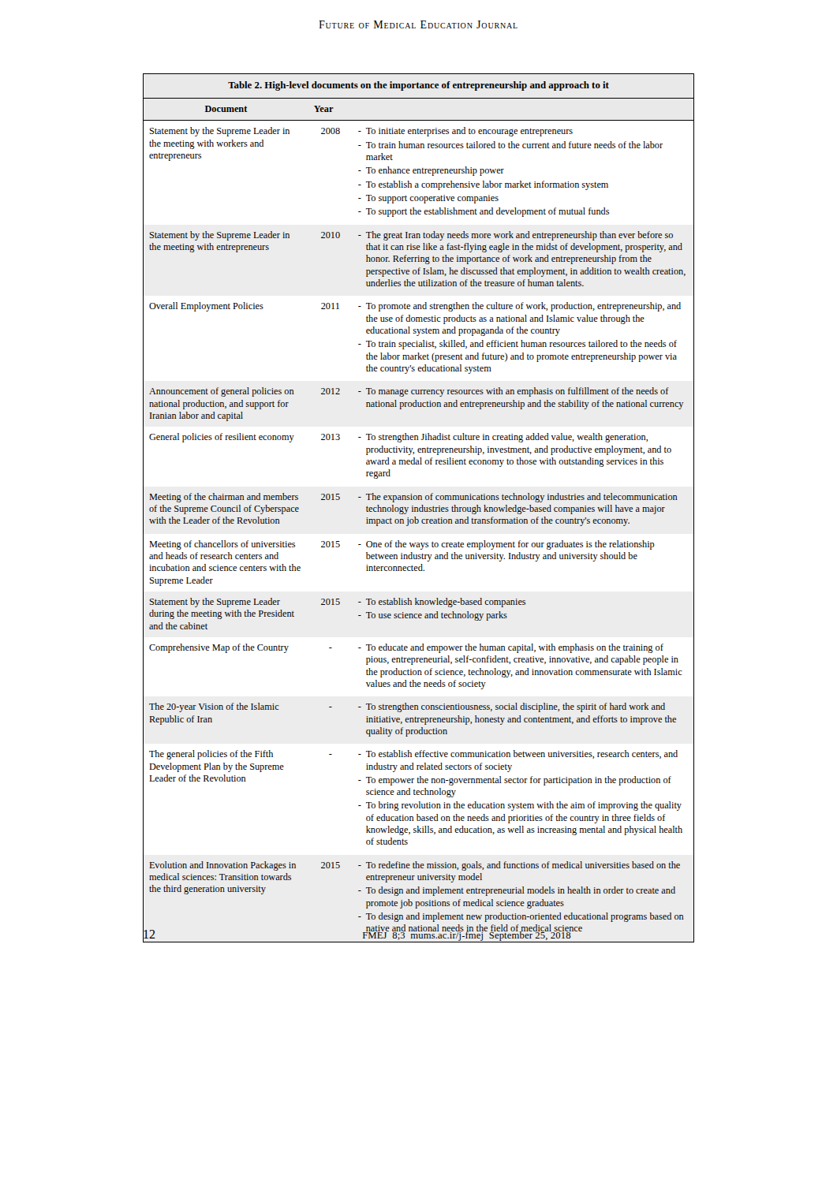Future of Medical Education Journal
Table 2. High-level documents on the importance of entrepreneurship and approach to it
| Document | Year | |
| --- | --- | --- |
| Statement by the Supreme Leader in the meeting with workers and entrepreneurs | 2008 | To initiate enterprises and to encourage entrepreneurs To train human resources tailored to the current and future needs of the labor market To enhance entrepreneurship power To establish a comprehensive labor market information system To support cooperative companies To support the establishment and development of mutual funds |
| Statement by the Supreme Leader in the meeting with entrepreneurs | 2010 | The great Iran today needs more work and entrepreneurship than ever before so that it can rise like a fast-flying eagle in the midst of development, prosperity, and honor. Referring to the importance of work and entrepreneurship from the perspective of Islam, he discussed that employment, in addition to wealth creation, underlies the utilization of the treasure of human talents. |
| Overall Employment Policies | 2011 | To promote and strengthen the culture of work, production, entrepreneurship, and the use of domestic products as a national and Islamic value through the educational system and propaganda of the country To train specialist, skilled, and efficient human resources tailored to the needs of the labor market (present and future) and to promote entrepreneurship power via the country's educational system |
| Announcement of general policies on national production, and support for Iranian labor and capital | 2012 | To manage currency resources with an emphasis on fulfillment of the needs of national production and entrepreneurship and the stability of the national currency |
| General policies of resilient economy | 2013 | To strengthen Jihadist culture in creating added value, wealth generation, productivity, entrepreneurship, investment, and productive employment, and to award a medal of resilient economy to those with outstanding services in this regard |
| Meeting of the chairman and members of the Supreme Council of Cyberspace with the Leader of the Revolution | 2015 | The expansion of communications technology industries and telecommunication technology industries through knowledge-based companies will have a major impact on job creation and transformation of the country's economy. |
| Meeting of chancellors of universities and heads of research centers and incubation and science centers with the Supreme Leader | 2015 | One of the ways to create employment for our graduates is the relationship between industry and the university. Industry and university should be interconnected. |
| Statement by the Supreme Leader during the meeting with the President and the cabinet | 2015 | To establish knowledge-based companies To use science and technology parks |
| Comprehensive Map of the Country | - | To educate and empower the human capital, with emphasis on the training of pious, entrepreneurial, self-confident, creative, innovative, and capable people in the production of science, technology, and innovation commensurate with Islamic values and the needs of society |
| The 20-year Vision of the Islamic Republic of Iran | - | To strengthen conscientiousness, social discipline, the spirit of hard work and initiative, entrepreneurship, honesty and contentment, and efforts to improve the quality of production |
| The general policies of the Fifth Development Plan by the Supreme Leader of the Revolution | - | To establish effective communication between universities, research centers, and industry and related sectors of society To empower the non-governmental sector for participation in the production of science and technology To bring revolution in the education system with the aim of improving the quality of education based on the needs and priorities of the country in three fields of knowledge, skills, and education, as well as increasing mental and physical health of students |
| Evolution and Innovation Packages in medical sciences: Transition towards the third generation university | 2015 | To redefine the mission, goals, and functions of medical universities based on the entrepreneur university model To design and implement entrepreneurial models in health in order to create and promote job positions of medical science graduates To design and implement new production-oriented educational programs based on native and national needs in the field of medical science |
12
FMEJ 8;3 mums.ac.ir/j-fmej September 25, 2018